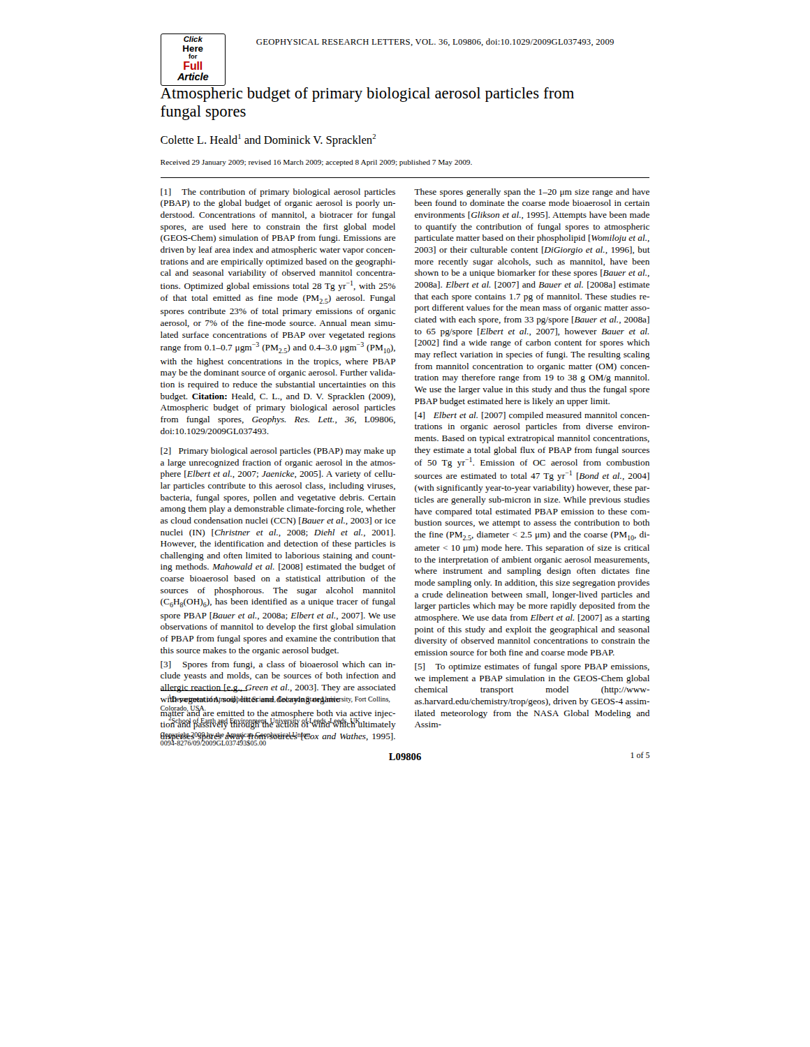Click
Here
for
Full
Article
GEOPHYSICAL RESEARCH LETTERS, VOL. 36, L09806, doi:10.1029/2009GL037493, 2009
Atmospheric budget of primary biological aerosol particles from
fungal spores
Colette L. Heald1 and Dominick V. Spracklen2
Received 29 January 2009; revised 16 March 2009; accepted 8 April 2009; published 7 May 2009.
[1] The contribution of primary biological aerosol particles (PBAP) to the global budget of organic aerosol is poorly understood. Concentrations of mannitol, a biotracer for fungal spores, are used here to constrain the first global model (GEOS-Chem) simulation of PBAP from fungi. Emissions are driven by leaf area index and atmospheric water vapor concentrations and are empirically optimized based on the geographical and seasonal variability of observed mannitol concentrations. Optimized global emissions total 28 Tg yr−1, with 25% of that total emitted as fine mode (PM2.5) aerosol. Fungal spores contribute 23% of total primary emissions of organic aerosol, or 7% of the fine-mode source. Annual mean simulated surface concentrations of PBAP over vegetated regions range from 0.1–0.7 μgm−3 (PM2.5) and 0.4–3.0 μgm−3 (PM10), with the highest concentrations in the tropics, where PBAP may be the dominant source of organic aerosol. Further validation is required to reduce the substantial uncertainties on this budget. Citation: Heald, C. L., and D. V. Spracklen (2009), Atmospheric budget of primary biological aerosol particles from fungal spores, Geophys. Res. Lett., 36, L09806, doi:10.1029/2009GL037493.
[2] Primary biological aerosol particles (PBAP) may make up a large unrecognized fraction of organic aerosol in the atmosphere [Elbert et al., 2007; Jaenicke, 2005]. A variety of cellular particles contribute to this aerosol class, including viruses, bacteria, fungal spores, pollen and vegetative debris. Certain among them play a demonstrable climate-forcing role, whether as cloud condensation nuclei (CCN) [Bauer et al., 2003] or ice nuclei (IN) [Christner et al., 2008; Diehl et al., 2001]. However, the identification and detection of these particles is challenging and often limited to laborious staining and counting methods. Mahowald et al. [2008] estimated the budget of coarse bioaerosol based on a statistical attribution of the sources of phosphorous. The sugar alcohol mannitol (C6 H8(OH)6), has been identified as a unique tracer of fungal spore PBAP [Bauer et al., 2008a; Elbert et al., 2007]. We use observations of mannitol to develop the first global simulation of PBAP from fungal spores and examine the contribution that this source makes to the organic aerosol budget.
[3] Spores from fungi, a class of bioaerosol which can include yeasts and molds, can be sources of both infection and allergic reaction [e.g., Green et al., 2003]. They are associated with vegetation, soil, litter and decaying organic
matter and are emitted to the atmosphere both via active injection and passively through the action of wind which ultimately disperses spores away from sources [Cox and Wathes, 1995]. These spores generally span the 1–20 μm size range and have been found to dominate the coarse mode bioaerosol in certain environments [Glikson et al., 1995]. Attempts have been made to quantify the contribution of fungal spores to atmospheric particulate matter based on their phospholipid [Womiloju et al., 2003] or their culturable content [DiGiorgio et al., 1996], but more recently sugar alcohols, such as mannitol, have been shown to be a unique biomarker for these spores [Bauer et al., 2008a]. Elbert et al. [2007] and Bauer et al. [2008a] estimate that each spore contains 1.7 pg of mannitol. These studies report different values for the mean mass of organic matter associated with each spore, from 33 pg/spore [Bauer et al., 2008a] to 65 pg/spore [Elbert et al., 2007], however Bauer et al. [2002] find a wide range of carbon content for spores which may reflect variation in species of fungi. The resulting scaling from mannitol concentration to organic matter (OM) concentration may therefore range from 19 to 38 g OM/g mannitol. We use the larger value in this study and thus the fungal spore PBAP budget estimated here is likely an upper limit.
[4] Elbert et al. [2007] compiled measured mannitol concentrations in organic aerosol particles from diverse environments. Based on typical extratropical mannitol concentrations, they estimate a total global flux of PBAP from fungal sources of 50 Tg yr−1. Emission of OC aerosol from combustion sources are estimated to total 47 Tg yr−1 [Bond et al., 2004] (with significantly year-to-year variability) however, these particles are generally sub-micron in size. While previous studies have compared total estimated PBAP emission to these combustion sources, we attempt to assess the contribution to both the fine (PM2.5, diameter < 2.5 μm) and the coarse (PM10, diameter < 10 μm) mode here. This separation of size is critical to the interpretation of ambient organic aerosol measurements, where instrument and sampling design often dictates fine mode sampling only. In addition, this size segregation provides a crude delineation between small, longer-lived particles and larger particles which may be more rapidly deposited from the atmosphere. We use data from Elbert et al. [2007] as a starting point of this study and exploit the geographical and seasonal diversity of observed mannitol concentrations to constrain the emission source for both fine and coarse mode PBAP.
[5] To optimize estimates of fungal spore PBAP emissions, we implement a PBAP simulation in the GEOS-Chem global chemical transport model (http://www-as.harvard.edu/chemistry/trop/geos), driven by GEOS-4 assimilated meteorology from the NASA Global Modeling and Assim-
1Department of Atmospheric Science, Colorado State University, Fort Collins, Colorado, USA.
2School of Earth and Environment, University of Leeds, Leeds, UK.
Copyright 2009 by the American Geophysical Union.
0094-8276/09/2009GL037493$05.00
L09806 1 of 5